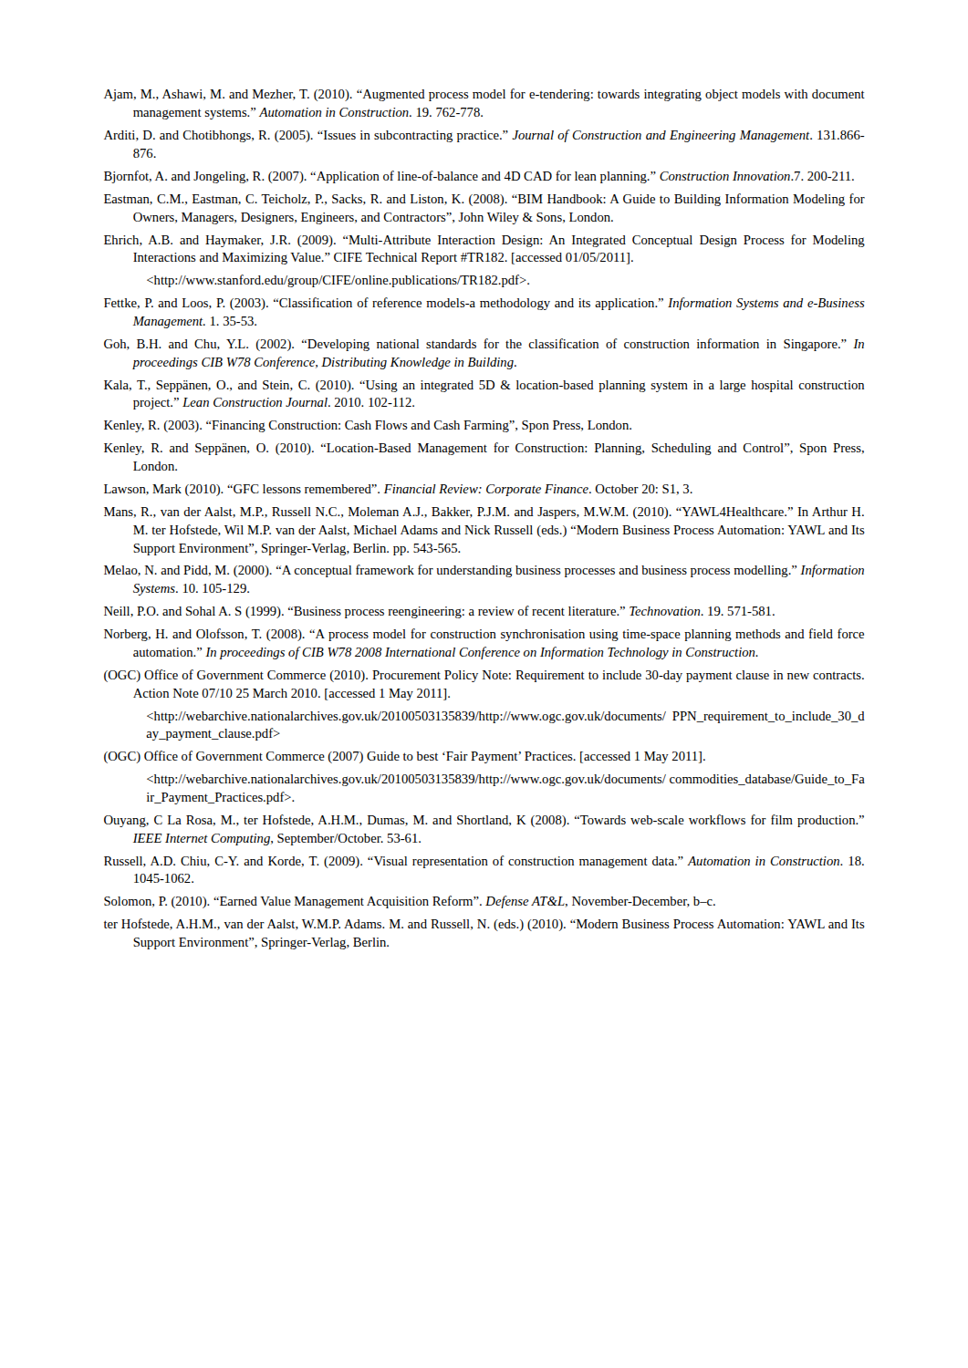Ajam, M., Ashawi, M. and Mezher, T. (2010). “Augmented process model for e-tendering: towards integrating object models with document management systems.” Automation in Construction. 19. 762-778.
Arditi, D. and Chotibhongs, R. (2005). “Issues in subcontracting practice.” Journal of Construction and Engineering Management. 131.866-876.
Bjornfot, A. and Jongeling, R. (2007). “Application of line-of-balance and 4D CAD for lean planning.” Construction Innovation.7. 200-211.
Eastman, C.M., Eastman, C. Teicholz, P., Sacks, R. and Liston, K. (2008). “BIM Handbook: A Guide to Building Information Modeling for Owners, Managers, Designers, Engineers, and Contractors”, John Wiley & Sons, London.
Ehrich, A.B. and Haymaker, J.R. (2009). “Multi-Attribute Interaction Design: An Integrated Conceptual Design Process for Modeling Interactions and Maximizing Value.” CIFE Technical Report #TR182. [accessed 01/05/2011].
<http://www.stanford.edu/group/CIFE/online.publications/TR182.pdf>.
Fettke, P. and Loos, P. (2003). “Classification of reference models-a methodology and its application.” Information Systems and e-Business Management. 1. 35-53.
Goh, B.H. and Chu, Y.L. (2002). “Developing national standards for the classification of construction information in Singapore.” In proceedings CIB W78 Conference, Distributing Knowledge in Building.
Kala, T., Seppänen, O., and Stein, C. (2010). “Using an integrated 5D & location-based planning system in a large hospital construction project.” Lean Construction Journal. 2010. 102-112.
Kenley, R. (2003). “Financing Construction: Cash Flows and Cash Farming”, Spon Press, London.
Kenley, R. and Seppänen, O. (2010). “Location-Based Management for Construction: Planning, Scheduling and Control”, Spon Press, London.
Lawson, Mark (2010). “GFC lessons remembered”. Financial Review: Corporate Finance. October 20: S1, 3.
Mans, R., van der Aalst, M.P., Russell N.C., Moleman A.J., Bakker, P.J.M. and Jaspers, M.W.M. (2010). “YAWL4Healthcare.” In Arthur H. M. ter Hofstede, Wil M.P. van der Aalst, Michael Adams and Nick Russell (eds.) “Modern Business Process Automation: YAWL and Its Support Environment”, Springer-Verlag, Berlin. pp. 543-565.
Melao, N. and Pidd, M. (2000). “A conceptual framework for understanding business processes and business process modelling.” Information Systems. 10. 105-129.
Neill, P.O. and Sohal A. S (1999). “Business process reengineering: a review of recent literature.” Technovation. 19. 571-581.
Norberg, H. and Olofsson, T. (2008). “A process model for construction synchronisation using time-space planning methods and field force automation.” In proceedings of CIB W78 2008 International Conference on Information Technology in Construction.
(OGC) Office of Government Commerce (2010). Procurement Policy Note: Requirement to include 30-day payment clause in new contracts. Action Note 07/10 25 March 2010. [accessed 1 May 2011].
<http://webarchive.nationalarchives.gov.uk/20100503135839/http://www.ogc.gov.uk/documents/ PPN_requirement_to_include_30_day_payment_clause.pdf>
(OGC) Office of Government Commerce (2007) Guide to best ‘Fair Payment’ Practices. [accessed 1 May 2011].
<http://webarchive.nationalarchives.gov.uk/20100503135839/http://www.ogc.gov.uk/documents/ commodities_database/Guide_to_Fair_Payment_Practices.pdf>.
Ouyang, C La Rosa, M., ter Hofstede, A.H.M., Dumas, M. and Shortland, K (2008). “Towards web-scale workflows for film production.” IEEE Internet Computing, September/October. 53-61.
Russell, A.D. Chiu, C-Y. and Korde, T. (2009). “Visual representation of construction management data.” Automation in Construction. 18. 1045-1062.
Solomon, P. (2010). “Earned Value Management Acquisition Reform”. Defense AT&L, November-December, b–c.
ter Hofstede, A.H.M., van der Aalst, W.M.P. Adams. M. and Russell, N. (eds.) (2010). “Modern Business Process Automation: YAWL and Its Support Environment”, Springer-Verlag, Berlin.